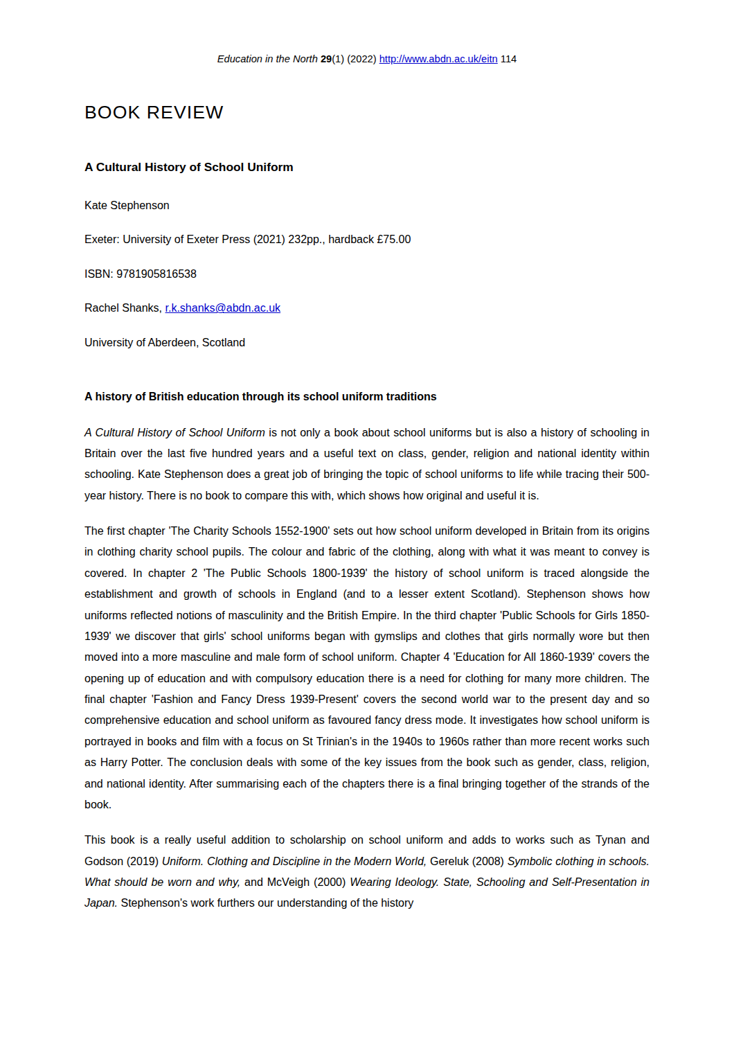Education in the North 29(1) (2022) http://www.abdn.ac.uk/eitn 114
BOOK REVIEW
A Cultural History of School Uniform
Kate Stephenson
Exeter: University of Exeter Press (2021) 232pp., hardback £75.00
ISBN: 9781905816538
Rachel Shanks, r.k.shanks@abdn.ac.uk
University of Aberdeen, Scotland
A history of British education through its school uniform traditions
A Cultural History of School Uniform is not only a book about school uniforms but is also a history of schooling in Britain over the last five hundred years and a useful text on class, gender, religion and national identity within schooling. Kate Stephenson does a great job of bringing the topic of school uniforms to life while tracing their 500-year history. There is no book to compare this with, which shows how original and useful it is.
The first chapter 'The Charity Schools 1552-1900' sets out how school uniform developed in Britain from its origins in clothing charity school pupils. The colour and fabric of the clothing, along with what it was meant to convey is covered. In chapter 2 'The Public Schools 1800-1939' the history of school uniform is traced alongside the establishment and growth of schools in England (and to a lesser extent Scotland). Stephenson shows how uniforms reflected notions of masculinity and the British Empire. In the third chapter 'Public Schools for Girls 1850-1939' we discover that girls' school uniforms began with gymslips and clothes that girls normally wore but then moved into a more masculine and male form of school uniform. Chapter 4 'Education for All 1860-1939' covers the opening up of education and with compulsory education there is a need for clothing for many more children. The final chapter 'Fashion and Fancy Dress 1939-Present' covers the second world war to the present day and so comprehensive education and school uniform as favoured fancy dress mode. It investigates how school uniform is portrayed in books and film with a focus on St Trinian's in the 1940s to 1960s rather than more recent works such as Harry Potter. The conclusion deals with some of the key issues from the book such as gender, class, religion, and national identity. After summarising each of the chapters there is a final bringing together of the strands of the book.
This book is a really useful addition to scholarship on school uniform and adds to works such as Tynan and Godson (2019) Uniform. Clothing and Discipline in the Modern World, Gereluk (2008) Symbolic clothing in schools. What should be worn and why, and McVeigh (2000) Wearing Ideology. State, Schooling and Self-Presentation in Japan. Stephenson's work furthers our understanding of the history